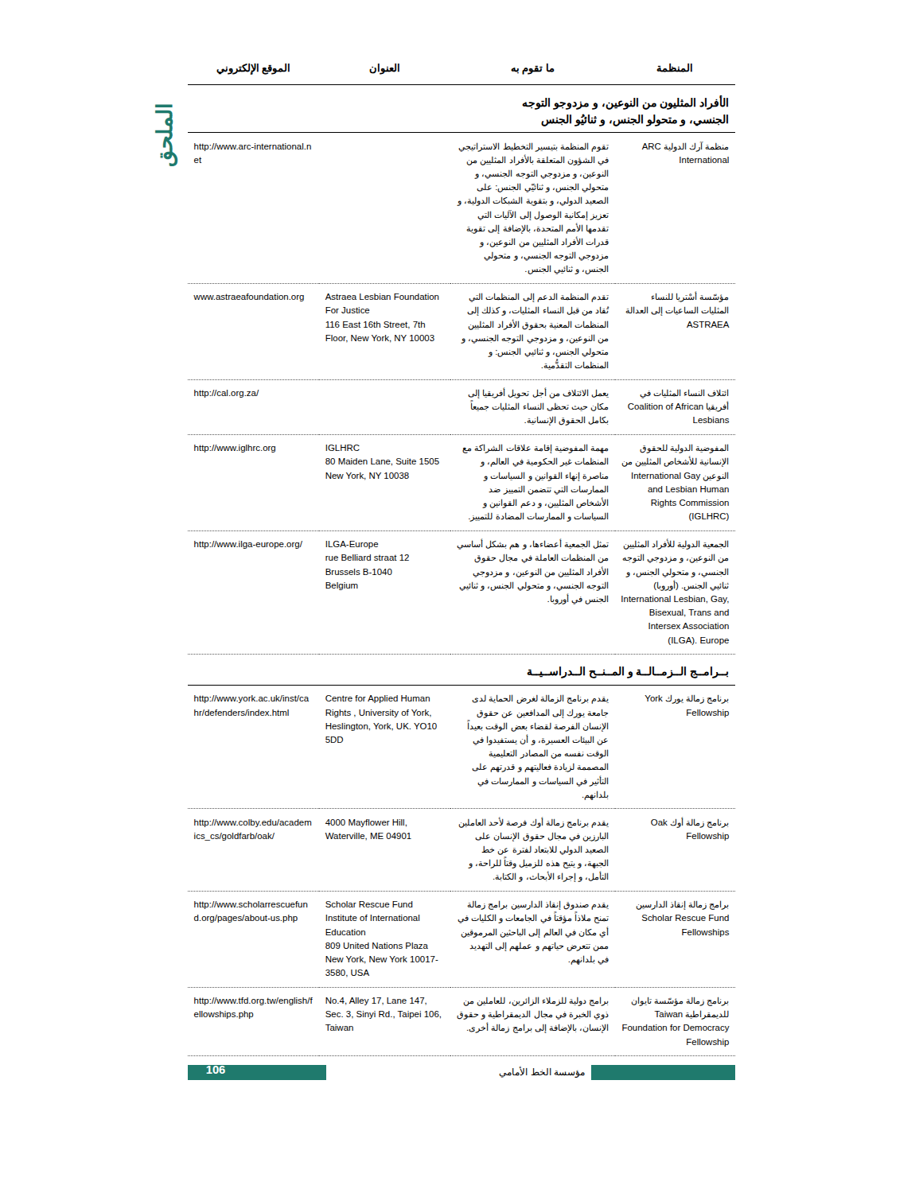الملحق
| المنظمة | ما تقوم به | العنوان | الموقع الإلكتروني |
| --- | --- | --- | --- |
| الأفراد المثليون من النوعين، و مزدوجو التوجه الجنسي، و متحولو الجنس، و ثنائيُو الجنس |
| منظمة آرك الدولية ARC International | تقوم المنظمة بتيسير التخطيط الاستراتيجي في الشؤون المتعلقة بالأفراد المثليين من النوعين، و مزدوجي التوجه الجنسي، و متحولي الجنس، و ثنائيّي الجنس: على الصعيد الدولي، و بتقوية الشبكات الدولية، و تعزيز إمكانية الوصول إلى الآليات التي تقدمها الأمم المتحدة، بالإضافة إلى تقوية قدرات الأفراد المثليين من النوعين، و مزدوجي التوجه الجنسي، و متحولي الجنس، و ثنائيي الجنس. | | http://www.arc-international.net |
| مؤسّسة أسْتريا للنساء المثليات الساعيات إلى العدالة ASTRAEA | تقدم المنظمة الدعم إلى المنظمات التي تُقاد من قبل النساء المثليات، و كذلك إلى المنظمات المعنية بحقوق الأفراد المثليين من النوعين، و مزدوجي التوجه الجنسي، و متحولي الجنس، و ثنائيي الجنس: و المنظمات التقدُّمية. | Astraea Lesbian Foundation For Justice 116 East 16th Street, 7th Floor, New York, NY 10003 | www.astraeafoundation.org |
| ائتلاف النساء المثليات في أفريقيا Coalition of African Lesbians | يعمل الائتلاف من أجل تحويل أفريقيا إلى مكان حيث تحظى النساء المثليات جميعاً بكامل الحقوق الإنسانية. | | http://cal.org.za/ |
| المفوضية الدولية للحقوق الإنسانية للأشخاص المثليين من النوعين International Gay and Lesbian Human Rights Commission (IGLHRC) | مهمة المفوضية إقامة علاقات الشراكة مع المنظمات غير الحكومية في العالم، و مناصرة إنهاء القوانين و السياسات و الممارسات التي تتضمن التمييز ضد الأشخاص المثليين، و دعم القوانين و السياسات و الممارسات المضادة للتمييز. | IGLHRC 80 Maiden Lane, Suite 1505 New York, NY 10038 | http://www.iglhrc.org |
| الجمعية الدولية للأفراد المثليين من النوعين، و مزدوجي التوجه الجنسي، و متحولي الجنس، و ثنائيي الجنس. (أوروبا) International Lesbian, Gay, Bisexual, Trans and Intersex Association (ILGA). Europe | تمثل الجمعية أعضاءها، و هم بشكل أساسي من المنظمات العاملة في مجال حقوق الأفراد المثليين من النوعين، و مزدوجي التوجه الجنسي، و متحولي الجنس، و ثنائيي الجنس في أوروبا. | ILGA-Europe rue Belliard straat 12 Brussels B-1040 Belgium | http://www.ilga-europe.org/ |
| بــرامــج الــزمــالــة و المــنــح الــدراســيــة |
| برنامج زمالة يورك York Fellowship | يقدم برنامج الزمالة لغرض الحماية لدى جامعة يورك إلى المدافعين عن حقوق الإنسان الفرصة لقضاء بعض الوقت بعيداً عن البيئات العسيرة، و أن يستفيدوا في الوقت نفسه من المصادر التعليمية المصممة لزيادة فعاليتهم و قدرتهم على التأثير في السياسات و الممارسات في بلدانهم. | Centre for Applied Human Rights , University of York, Heslington, York, UK. YO10 5DD | http://www.york.ac.uk/inst/cahr/defenders/index.html |
| برنامج زمالة أوك Oak Fellowship | يقدم برنامج زمالة أوك فرصة لأحد العاملين البارزين في مجال حقوق الإنسان على الصعيد الدولي للابتعاد لفترة عن خط الجبهة، و يتيح هذه للزميل وقتاً للراحة، و التأمل، و إجراء الأبحاث، و الكتابة. | 4000 Mayflower Hill, Waterville, ME 04901 | http://www.colby.edu/academics_cs/goldfarb/oak/ |
| برامج زمالة إنقاذ الدارسين Scholar Rescue Fund Fellowships | يقدم صندوق إنقاذ الدارسين برامج زمالة تمنح ملاذاً مؤقتاً في الجامعات و الكليات في أي مكان في العالم إلى الباحثين المرموقين ممن تتعرض حياتهم و عملهم إلى التهديد في بلدانهم. | Scholar Rescue Fund Institute of International Education 809 United Nations Plaza New York, New York 10017-3580, USA | http://www.scholarrescuefund.org/pages/about-us.php |
| برنامج زمالة مؤسّسة تايوان للديمقراطية Taiwan Foundation for Democracy Fellowship | برامج دولية للزملاء الزائرين، للعاملين من ذوي الخبرة في مجال الديمقراطية و حقوق الإنسان، بالإضافة إلى برامج زمالة أخرى. | No.4, Alley 17, Lane 147, Sec. 3, Sinyi Rd., Taipei 106, Taiwan | http://www.tfd.org.tw/english/fellowships.php |
106
مؤسسة الخط الأمامي